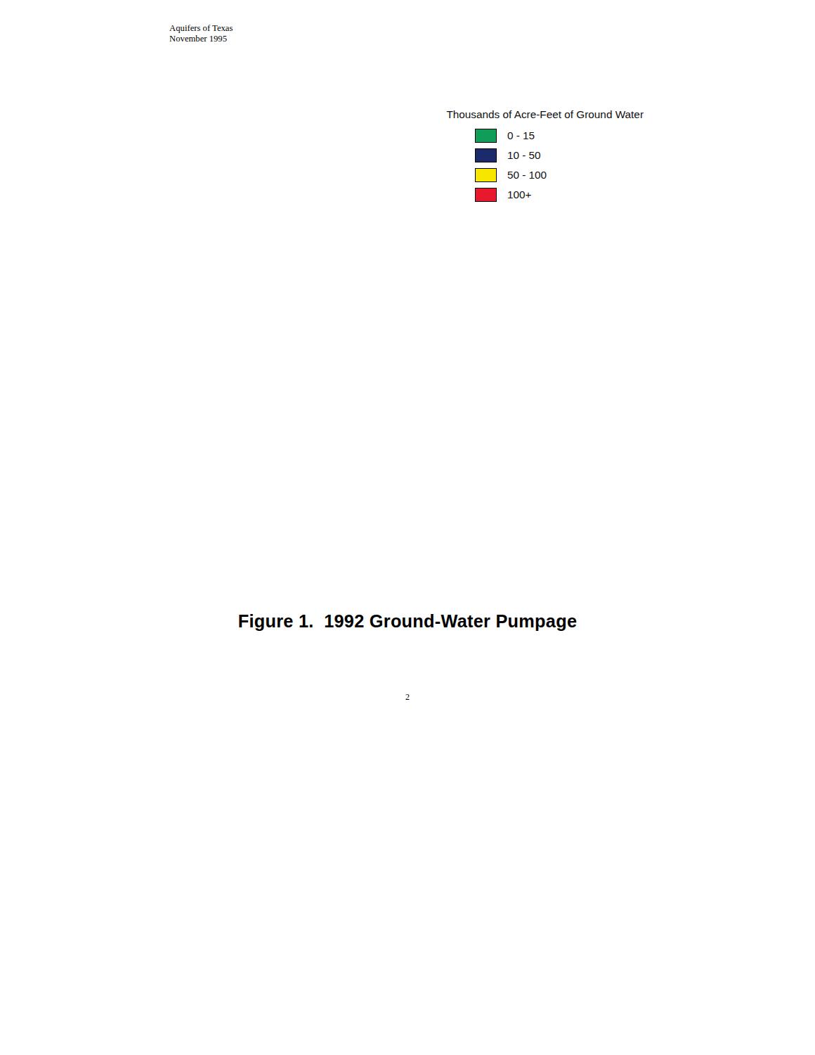Aquifers of Texas
November 1995
Thousands of Acre-Feet of Ground Water
0 - 15
10 - 50
50 - 100
100+
Figure 1. 1992 Ground-Water Pumpage
2